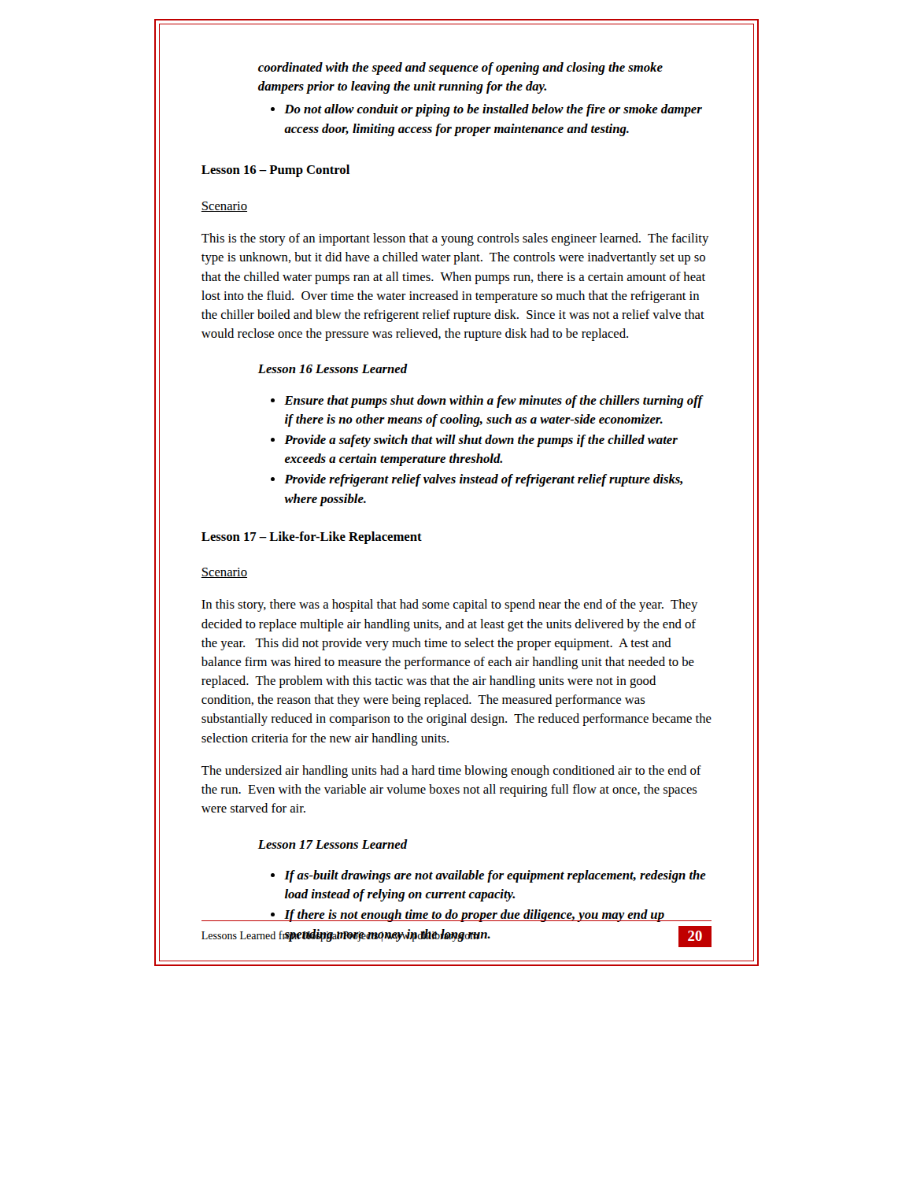coordinated with the speed and sequence of opening and closing the smoke dampers prior to leaving the unit running for the day.
Do not allow conduit or piping to be installed below the fire or smoke damper access door, limiting access for proper maintenance and testing.
Lesson 16 – Pump Control
Scenario
This is the story of an important lesson that a young controls sales engineer learned. The facility type is unknown, but it did have a chilled water plant. The controls were inadvertantly set up so that the chilled water pumps ran at all times. When pumps run, there is a certain amount of heat lost into the fluid. Over time the water increased in temperature so much that the refrigerant in the chiller boiled and blew the refrigerent relief rupture disk. Since it was not a relief valve that would reclose once the pressure was relieved, the rupture disk had to be replaced.
Lesson 16 Lessons Learned
Ensure that pumps shut down within a few minutes of the chillers turning off if there is no other means of cooling, such as a water-side economizer.
Provide a safety switch that will shut down the pumps if the chilled water exceeds a certain temperature threshold.
Provide refrigerant relief valves instead of refrigerant relief rupture disks, where possible.
Lesson 17 – Like-for-Like Replacement
Scenario
In this story, there was a hospital that had some capital to spend near the end of the year. They decided to replace multiple air handling units, and at least get the units delivered by the end of the year. This did not provide very much time to select the proper equipment. A test and balance firm was hired to measure the performance of each air handling unit that needed to be replaced. The problem with this tactic was that the air handling units were not in good condition, the reason that they were being replaced. The measured performance was substantially reduced in comparison to the original design. The reduced performance became the selection criteria for the new air handling units.
The undersized air handling units had a hard time blowing enough conditioned air to the end of the run. Even with the variable air volume boxes not all requiring full flow at once, the spaces were starved for air.
Lesson 17 Lessons Learned
If as-built drawings are not available for equipment replacement, redesign the load instead of relying on current capacity.
If there is not enough time to do proper due diligence, you may end up spending more money in the long run.
Lessons Learned from Hospital Projects | www.pdhlibrary.com 20